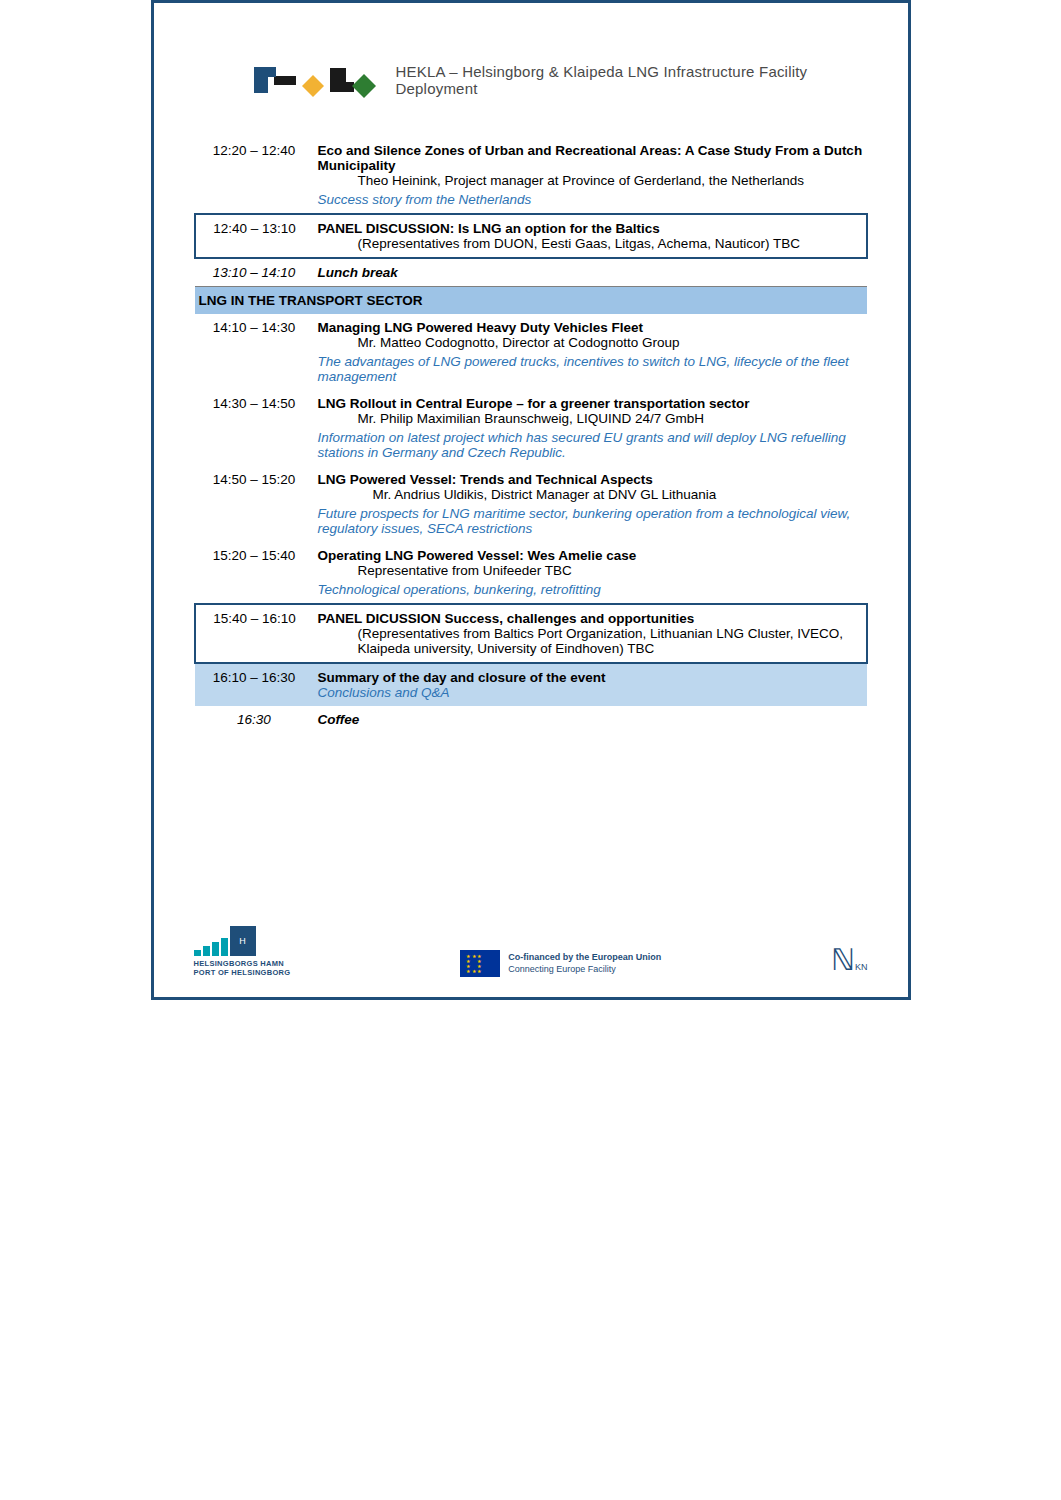HEKLA – Helsingborg & Klaipeda LNG Infrastructure Facility Deployment
| 12:20 – 12:40 | Eco and Silence Zones of Urban and Recreational Areas: A Case Study From a Dutch Municipality Theo Heinink, Project manager at Province of Gerderland, the Netherlands Success story from the Netherlands |
| 12:40 – 13:10 | PANEL DISCUSSION: Is LNG an option for the Baltics (Representatives from DUON, Eesti Gaas, Litgas, Achema, Nauticor) TBC |
| 13:10 – 14:10 | Lunch break |
| LNG IN THE TRANSPORT SECTOR |
| 14:10 – 14:30 | Managing LNG Powered Heavy Duty Vehicles Fleet Mr. Matteo Codognotto, Director at Codognotto Group The advantages of LNG powered trucks, incentives to switch to LNG, lifecycle of the fleet management |
| 14:30 – 14:50 | LNG Rollout in Central Europe – for a greener transportation sector Mr. Philip Maximilian Braunschweig, LIQUIND 24/7 GmbH Information on latest project which has secured EU grants and will deploy LNG refuelling stations in Germany and Czech Republic. |
| 14:50 – 15:20 | LNG Powered Vessel: Trends and Technical Aspects Mr. Andrius Uldikis, District Manager at DNV GL Lithuania Future prospects for LNG maritime sector, bunkering operation from a technological view, regulatory issues, SECA restrictions |
| 15:20 – 15:40 | Operating LNG Powered Vessel: Wes Amelie case Representative from Unifeeder TBC Technological operations, bunkering, retrofitting |
| 15:40 – 16:10 | PANEL DICUSSION Success, challenges and opportunities (Representatives from Baltics Port Organization, Lithuanian LNG Cluster, IVECO, Klaipeda university, University of Eindhoven) TBC |
| 16:10 – 16:30 | Summary of the day and closure of the event Conclusions and Q&A |
| 16:30 | Coffee |
H
HELSINGBORGS HAMN
PORT OF HELSINGBORG
Co-financed by the European Union
Connecting Europe Facility
ℕKN